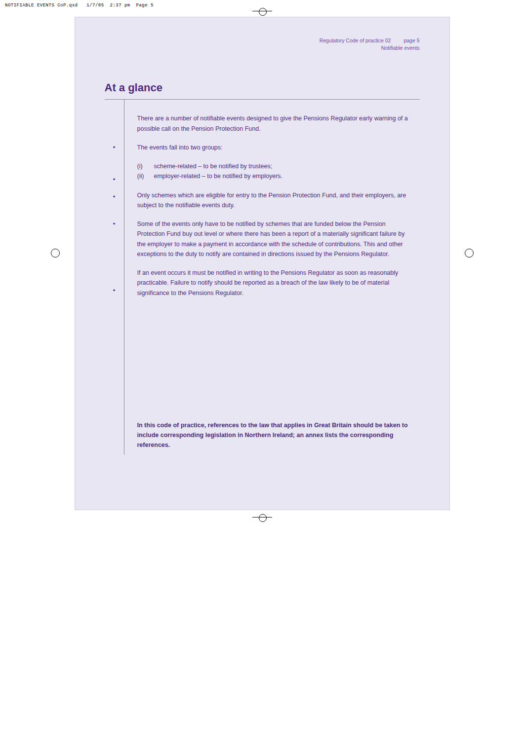NOTIFIABLE EVENTS CoP.qxd 1/7/05 2:37 pm Page 5
Regulatory Code of practice 02page 5
Notifiable events
At a glance
•
•
•
•
•
There are a number of notifiable events designed to give the Pensions Regulator early warning of a possible call on the Pension Protection Fund.
The events fall into two groups:
(i) scheme-related – to be notified by trustees;
(ii) employer-related – to be notified by employers.
Only schemes which are eligible for entry to the Pension Protection Fund, and their employers, are subject to the notifiable events duty.
Some of the events only have to be notified by schemes that are funded below the Pension Protection Fund buy out level or where there has been a report of a materially significant failure by the employer to make a payment in accordance with the schedule of contributions. This and other exceptions to the duty to notify are contained in directions issued by the Pensions Regulator.
If an event occurs it must be notified in writing to the Pensions Regulator as soon as reasonably practicable. Failure to notify should be reported as a breach of the law likely to be of material significance to the Pensions Regulator.
In this code of practice, references to the law that applies in Great Britain should be taken to include corresponding legislation in Northern Ireland; an annex lists the corresponding references.